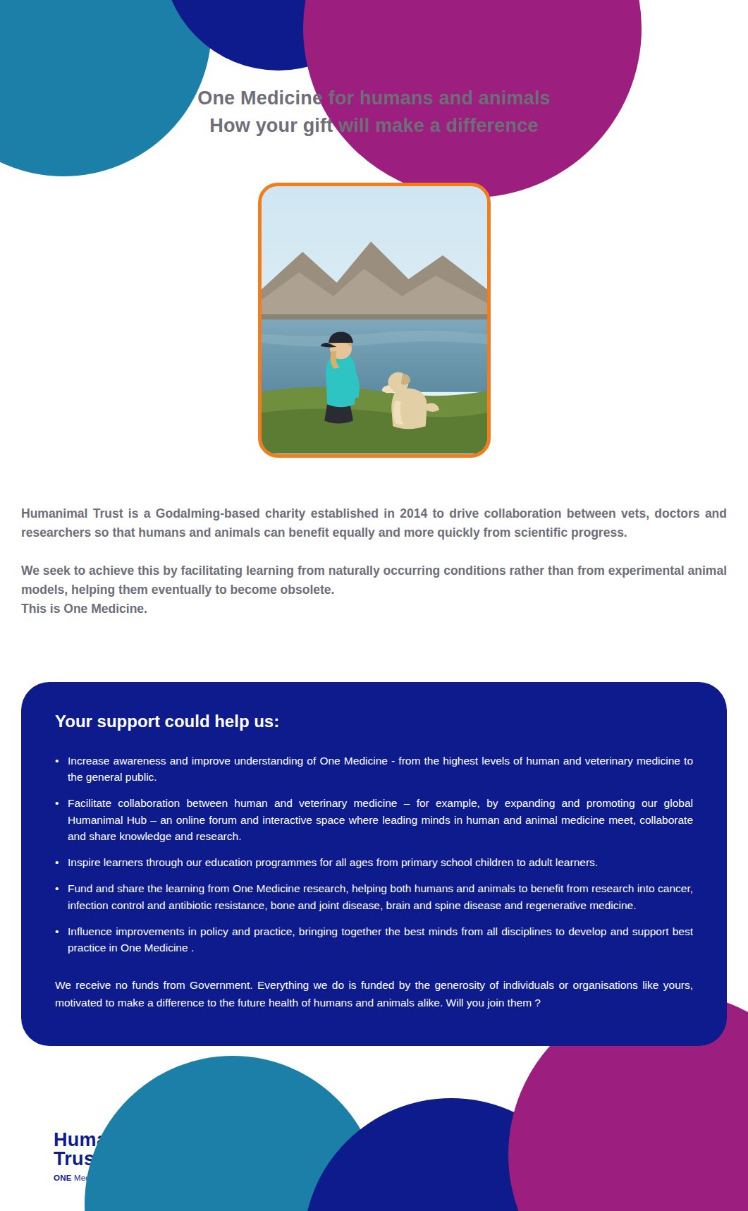One Medicine for humans and animals
How your gift will make a difference
Humanimal Trust is a Godalming-based charity established in 2014 to drive collaboration between vets, doctors and researchers so that humans and animals can benefit equally and more quickly from scientific progress.
We seek to achieve this by facilitating learning from naturally occurring conditions rather than from experimental animal models, helping them eventually to become obsolete.
This is One Medicine.
Your support could help us:
Increase awareness and improve understanding of One Medicine - from the highest levels of human and veterinary medicine to the general public.
Facilitate collaboration between human and veterinary medicine – for example, by expanding and promoting our global Humanimal Hub – an online forum and interactive space where leading minds in human and animal medicine meet, collaborate and share knowledge and research.
Inspire learners through our education programmes for all ages from primary school children to adult learners.
Fund and share the learning from One Medicine research, helping both humans and animals to benefit from research into cancer, infection control and antibiotic resistance, bone and joint disease, brain and spine disease and regenerative medicine.
Influence improvements in policy and practice, bringing together the best minds from all disciplines to develop and support best practice in One Medicine .
We receive no funds from Government. Everything we do is funded by the generosity of individuals or organisations like yours, motivated to make a difference to the future health of humans and animals alike. Will you join them ?
Humanimal Trust
ONE Medicine for humans and animals